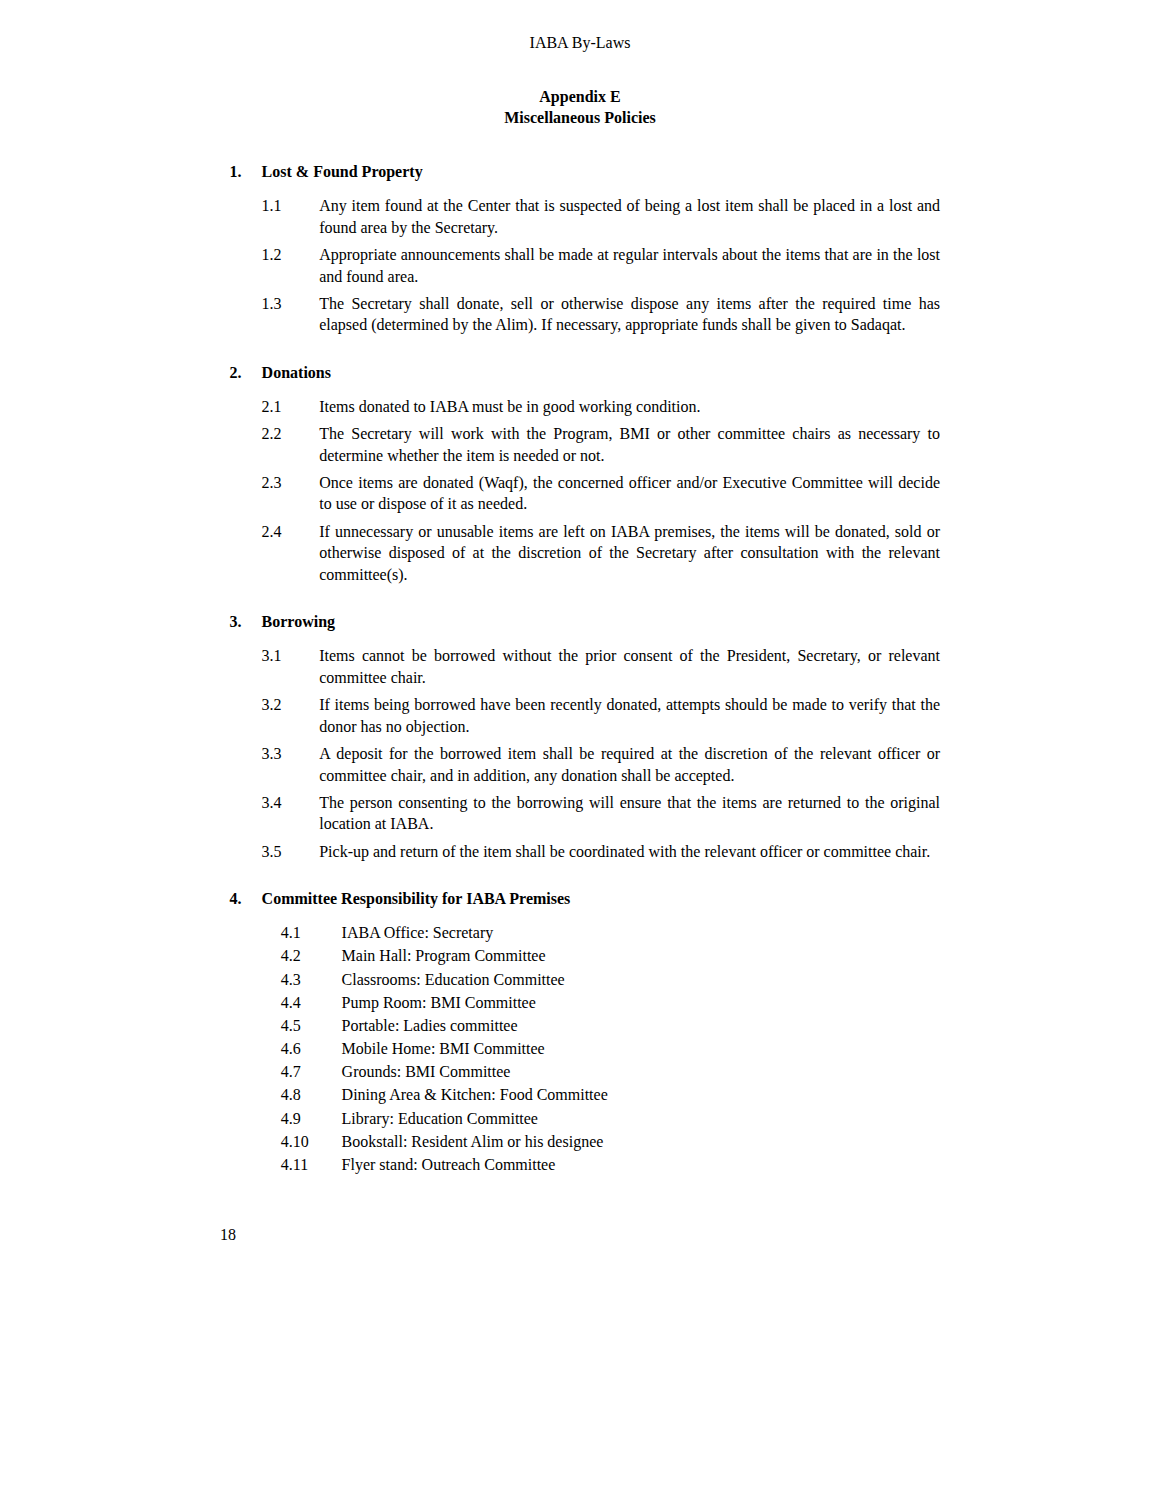IABA By-Laws
Appendix E Miscellaneous Policies
Lost & Found Property
Any item found at the Center that is suspected of being a lost item shall be placed in a lost and found area by the Secretary.
Appropriate announcements shall be made at regular intervals about the items that are in the lost and found area.
The Secretary shall donate, sell or otherwise dispose any items after the required time has elapsed (determined by the Alim). If necessary, appropriate funds shall be given to Sadaqat.
Donations
Items donated to IABA must be in good working condition.
The Secretary will work with the Program, BMI or other committee chairs as necessary to determine whether the item is needed or not.
Once items are donated (Waqf), the concerned officer and/or Executive Committee will decide to use or dispose of it as needed.
If unnecessary or unusable items are left on IABA premises, the items will be donated, sold or otherwise disposed of at the discretion of the Secretary after consultation with the relevant committee(s).
Borrowing
Items cannot be borrowed without the prior consent of the President, Secretary, or relevant committee chair.
If items being borrowed have been recently donated, attempts should be made to verify that the donor has no objection.
A deposit for the borrowed item shall be required at the discretion of the relevant officer or committee chair, and in addition, any donation shall be accepted.
The person consenting to the borrowing will ensure that the items are returned to the original location at IABA.
Pick-up and return of the item shall be coordinated with the relevant officer or committee chair.
Committee Responsibility for IABA Premises
IABA Office: Secretary
Main Hall: Program Committee
Classrooms: Education Committee
Pump Room: BMI Committee
Portable: Ladies committee
Mobile Home: BMI Committee
Grounds: BMI Committee
Dining Area & Kitchen: Food Committee
Library: Education Committee
Bookstall: Resident Alim or his designee
Flyer stand: Outreach Committee
18